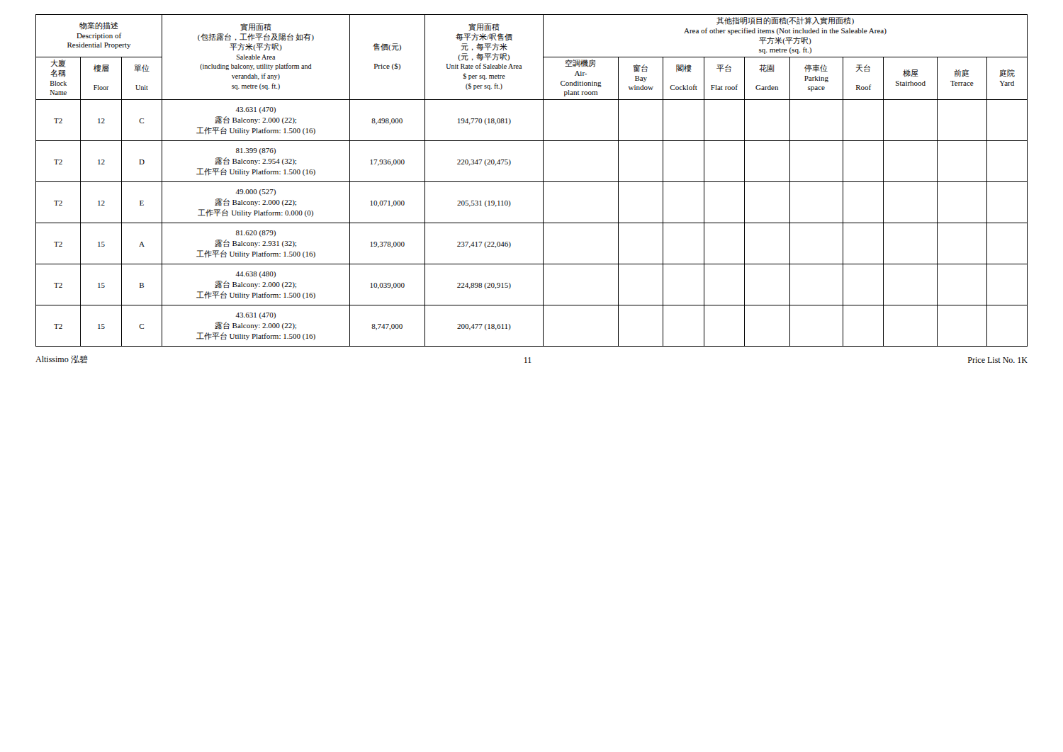| 物業的描述 Description of Residential Property | 實用面積 (包括露台，工作平台及陽台 如有) 平方米(平方呎) Saleable Area (including balcony, utility platform and verandah, if any) sq. metre (sq. ft.) | 售價(元) Price ($) | 實用面積 每平方米/呎售價 元，每平方米 (元，每平方呎) Unit Rate of Saleable Area $ per sq. metre ($ per sq. ft.) | 其他指明項目的面積(不計算入實用面積) Area of other specified items (Not included in the Saleable Area) 平方米(平方呎) sq. metre (sq. ft.) |
| --- | --- | --- | --- | --- |
| 大廈 名稱 Block Name | 樓層 Floor | 單位 Unit | 空調機房 Air- Conditioning plant room | 窗台 Bay window | 閣樓 Cockloft | 平台 Flat roof | 花園 Garden | 停車位 Parking space | 天台 Roof | 梯屋 Stairhood | 前庭 Terrace | 庭院 Yard |
| T2 | 12 | C | 43.631 (470) 露台 Balcony: 2.000 (22); 工作平台 Utility Platform: 1.500 (16) | 8,498,000 | 194,770 (18,081) | | | | | | | | | | |
| T2 | 12 | D | 81.399 (876) 露台 Balcony: 2.954 (32); 工作平台 Utility Platform: 1.500 (16) | 17,936,000 | 220,347 (20,475) | | | | | | | | | | |
| T2 | 12 | E | 49.000 (527) 露台 Balcony: 2.000 (22); 工作平台 Utility Platform: 0.000 (0) | 10,071,000 | 205,531 (19,110) | | | | | | | | | | |
| T2 | 15 | A | 81.620 (879) 露台 Balcony: 2.931 (32); 工作平台 Utility Platform: 1.500 (16) | 19,378,000 | 237,417 (22,046) | | | | | | | | | | |
| T2 | 15 | B | 44.638 (480) 露台 Balcony: 2.000 (22); 工作平台 Utility Platform: 1.500 (16) | 10,039,000 | 224,898 (20,915) | | | | | | | | | | |
| T2 | 15 | C | 43.631 (470) 露台 Balcony: 2.000 (22); 工作平台 Utility Platform: 1.500 (16) | 8,747,000 | 200,477 (18,611) | | | | | | | | | | |
Altissimo 泓碧
11
Price List No. 1K